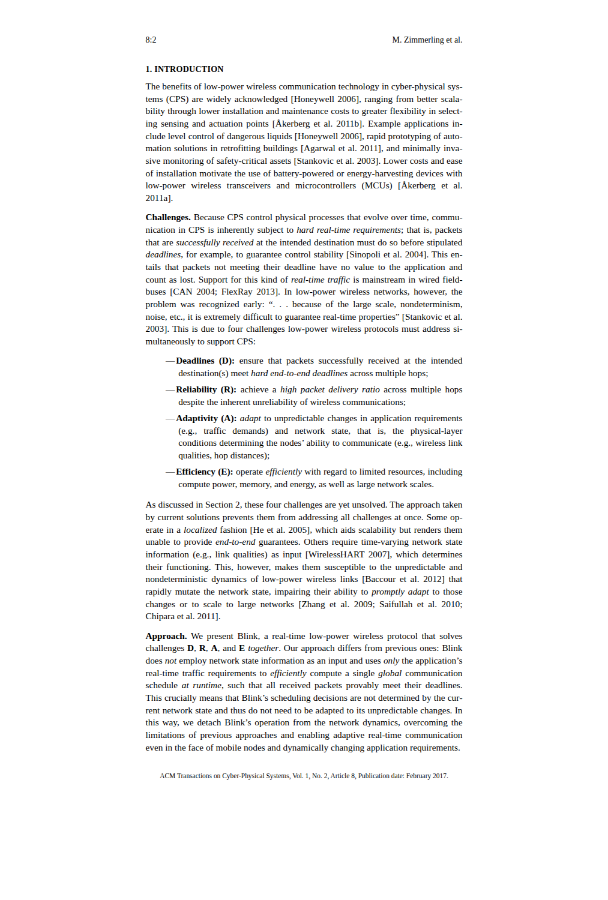8:2 M. Zimmerling et al.
1. Introduction
The benefits of low-power wireless communication technology in cyber-physical systems (CPS) are widely acknowledged [Honeywell 2006], ranging from better scalability through lower installation and maintenance costs to greater flexibility in selecting sensing and actuation points [Åkerberg et al. 2011b]. Example applications include level control of dangerous liquids [Honeywell 2006], rapid prototyping of automation solutions in retrofitting buildings [Agarwal et al. 2011], and minimally invasive monitoring of safety-critical assets [Stankovic et al. 2003]. Lower costs and ease of installation motivate the use of battery-powered or energy-harvesting devices with low-power wireless transceivers and microcontrollers (MCUs) [Åkerberg et al. 2011a].
Challenges. Because CPS control physical processes that evolve over time, communication in CPS is inherently subject to hard real-time requirements; that is, packets that are successfully received at the intended destination must do so before stipulated deadlines, for example, to guarantee control stability [Sinopoli et al. 2004]. This entails that packets not meeting their deadline have no value to the application and count as lost. Support for this kind of real-time traffic is mainstream in wired fieldbuses [CAN 2004; FlexRay 2013]. In low-power wireless networks, however, the problem was recognized early: “. . . because of the large scale, nondeterminism, noise, etc., it is extremely difficult to guarantee real-time properties” [Stankovic et al. 2003]. This is due to four challenges low-power wireless protocols must address simultaneously to support CPS:
Deadlines (D): ensure that packets successfully received at the intended destination(s) meet hard end-to-end deadlines across multiple hops;
Reliability (R): achieve a high packet delivery ratio across multiple hops despite the inherent unreliability of wireless communications;
Adaptivity (A): adapt to unpredictable changes in application requirements (e.g., traffic demands) and network state, that is, the physical-layer conditions determining the nodes’ ability to communicate (e.g., wireless link qualities, hop distances);
Efficiency (E): operate efficiently with regard to limited resources, including compute power, memory, and energy, as well as large network scales.
As discussed in Section 2, these four challenges are yet unsolved. The approach taken by current solutions prevents them from addressing all challenges at once. Some operate in a localized fashion [He et al. 2005], which aids scalability but renders them unable to provide end-to-end guarantees. Others require time-varying network state information (e.g., link qualities) as input [WirelessHART 2007], which determines their functioning. This, however, makes them susceptible to the unpredictable and nondeterministic dynamics of low-power wireless links [Baccour et al. 2012] that rapidly mutate the network state, impairing their ability to promptly adapt to those changes or to scale to large networks [Zhang et al. 2009; Saifullah et al. 2010; Chipara et al. 2011].
Approach. We present Blink, a real-time low-power wireless protocol that solves challenges D, R, A, and E together. Our approach differs from previous ones: Blink does not employ network state information as an input and uses only the application’s real-time traffic requirements to efficiently compute a single global communication schedule at runtime, such that all received packets provably meet their deadlines. This crucially means that Blink’s scheduling decisions are not determined by the current network state and thus do not need to be adapted to its unpredictable changes. In this way, we detach Blink’s operation from the network dynamics, overcoming the limitations of previous approaches and enabling adaptive real-time communication even in the face of mobile nodes and dynamically changing application requirements.
ACM Transactions on Cyber-Physical Systems, Vol. 1, No. 2, Article 8, Publication date: February 2017.